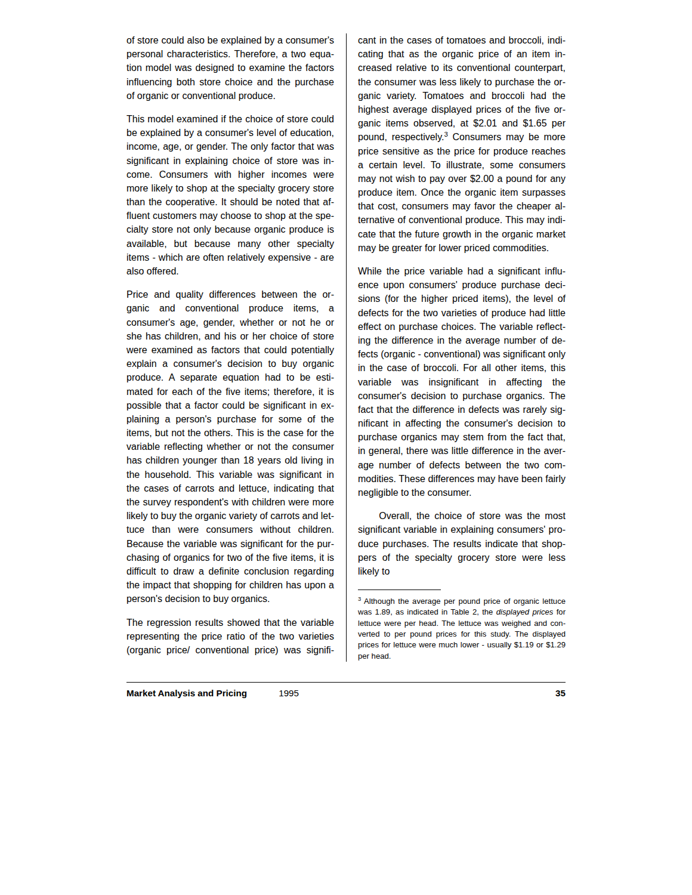of store could also be explained by a consumer's personal characteristics. Therefore, a two equation model was designed to examine the factors influencing both store choice and the purchase of organic or conventional produce.
This model examined if the choice of store could be explained by a consumer's level of education, income, age, or gender. The only factor that was significant in explaining choice of store was income. Consumers with higher incomes were more likely to shop at the specialty grocery store than the cooperative. It should be noted that affluent customers may choose to shop at the specialty store not only because organic produce is available, but because many other specialty items - which are often relatively expensive - are also offered.
Price and quality differences between the organic and conventional produce items, a consumer's age, gender, whether or not he or she has children, and his or her choice of store were examined as factors that could potentially explain a consumer's decision to buy organic produce. A separate equation had to be estimated for each of the five items; therefore, it is possible that a factor could be significant in explaining a person's purchase for some of the items, but not the others. This is the case for the variable reflecting whether or not the consumer has children younger than 18 years old living in the household. This variable was significant in the cases of carrots and lettuce, indicating that the survey respondent's with children were more likely to buy the organic variety of carrots and lettuce than were consumers without children. Because the variable was significant for the purchasing of organics for two of the five items, it is difficult to draw a definite conclusion regarding the impact that shopping for children has upon a person's decision to buy organics.
The regression results showed that the variable representing the price ratio of the two varieties (organic price/ conventional price) was significant in the cases of tomatoes and broccoli, indicating that as the organic price of an item increased relative to its conventional counterpart, the consumer was less likely to purchase the organic variety. Tomatoes and broccoli had the highest average displayed prices of the five organic items observed, at $2.01 and $1.65 per pound, respectively.3 Consumers may be more price sensitive as the price for produce reaches a certain level. To illustrate, some consumers may not wish to pay over $2.00 a pound for any produce item. Once the organic item surpasses that cost, consumers may favor the cheaper alternative of conventional produce. This may indicate that the future growth in the organic market may be greater for lower priced commodities.
While the price variable had a significant influence upon consumers' produce purchase decisions (for the higher priced items), the level of defects for the two varieties of produce had little effect on purchase choices. The variable reflecting the difference in the average number of defects (organic - conventional) was significant only in the case of broccoli. For all other items, this variable was insignificant in affecting the consumer's decision to purchase organics. The fact that the difference in defects was rarely significant in affecting the consumer's decision to purchase organics may stem from the fact that, in general, there was little difference in the average number of defects between the two commodities. These differences may have been fairly negligible to the consumer.
Overall, the choice of store was the most significant variable in explaining consumers' produce purchases. The results indicate that shoppers of the specialty grocery store were less likely to
3 Although the average per pound price of organic lettuce was 1.89, as indicated in Table 2, the displayed prices for lettuce were per head. The lettuce was weighed and converted to per pound prices for this study. The displayed prices for lettuce were much lower - usually $1.19 or $1.29 per head.
Market Analysis and Pricing 1995 35